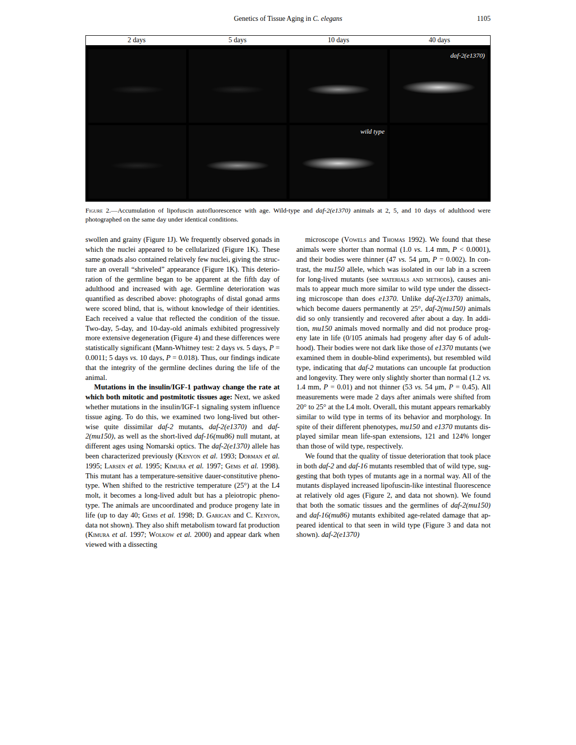Genetics of Tissue Aging in C. elegans
1105
2 days 5 days 10 days 40 days
daf-2(e1370)
wild type
Figure 2.—Accumulation of lipofuscin autofluorescence with age. Wild-type and daf-2(e1370) animals at 2, 5, and 10 days of adulthood were photographed on the same day under identical conditions.
swollen and grainy (Figure 1J). We frequently observed gonads in which the nuclei appeared to be cellularized (Figure 1K). These same gonads also contained relatively few nuclei, giving the structure an overall “shriveled” appearance (Figure 1K). This deterioration of the germline began to be apparent at the fifth day of adulthood and increased with age. Germline deterioration was quantified as described above: photographs of distal gonad arms were scored blind, that is, without knowledge of their identities. Each received a value that reflected the condition of the tissue. Two-day, 5-day, and 10-day-old animals exhibited progressively more extensive degeneration (Figure 4) and these differences were statistically significant (Mann-Whitney test: 2 days vs. 5 days, P = 0.0011; 5 days vs. 10 days, P = 0.018). Thus, our findings indicate that the integrity of the germline declines during the life of the animal.
Mutations in the insulin/IGF-1 pathway change the rate at which both mitotic and postmitotic tissues age: Next, we asked whether mutations in the insulin/IGF-1 signaling system influence tissue aging. To do this, we examined two long-lived but otherwise quite dissimilar daf-2 mutants, daf-2(e1370) and daf-2(mu150), as well as the short-lived daf-16(mu86) null mutant, at different ages using Nomarski optics. The daf-2(e1370) allele has been characterized previously (Kenyon et al. 1993; Dorman et al. 1995; Larsen et al. 1995; Kimura et al. 1997; Gems et al. 1998). This mutant has a temperature-sensitive dauer-constitutive phenotype. When shifted to the restrictive temperature (25°) at the L4 molt, it becomes a long-lived adult but has a pleiotropic phenotype. The animals are uncoordinated and produce progeny late in life (up to day 40; Gems et al. 1998; D. Garigan and C. Kenyon, data not shown). They also shift metabolism toward fat production (Kimura et al. 1997; Wolkow et al. 2000) and appear dark when viewed with a dissecting
microscope (Vowels and Thomas 1992). We found that these animals were shorter than normal (1.0 vs. 1.4 mm, P < 0.0001), and their bodies were thinner (47 vs. 54 μm, P = 0.002). In contrast, the mu150 allele, which was isolated in our lab in a screen for long-lived mutants (see materials and methods), causes animals to appear much more similar to wild type under the dissecting microscope than does e1370. Unlike daf-2(e1370) animals, which become dauers permanently at 25°, daf-2(mu150) animals did so only transiently and recovered after about a day. In addition, mu150 animals moved normally and did not produce progeny late in life (0/105 animals had progeny after day 6 of adulthood). Their bodies were not dark like those of e1370 mutants (we examined them in double-blind experiments), but resembled wild type, indicating that daf-2 mutations can uncouple fat production and longevity. They were only slightly shorter than normal (1.2 vs. 1.4 mm, P = 0.01) and not thinner (53 vs. 54 μm, P = 0.45). All measurements were made 2 days after animals were shifted from 20° to 25° at the L4 molt. Overall, this mutant appears remarkably similar to wild type in terms of its behavior and morphology. In spite of their different phenotypes, mu150 and e1370 mutants displayed similar mean life-span extensions, 121 and 124% longer than those of wild type, respectively.
We found that the quality of tissue deterioration that took place in both daf-2 and daf-16 mutants resembled that of wild type, suggesting that both types of mutants age in a normal way. All of the mutants displayed increased lipofuscin-like intestinal fluorescence at relatively old ages (Figure 2, and data not shown). We found that both the somatic tissues and the germlines of daf-2(mu150) and daf-16(mu86) mutants exhibited age-related damage that appeared identical to that seen in wild type (Figure 3 and data not shown). daf-2(e1370)